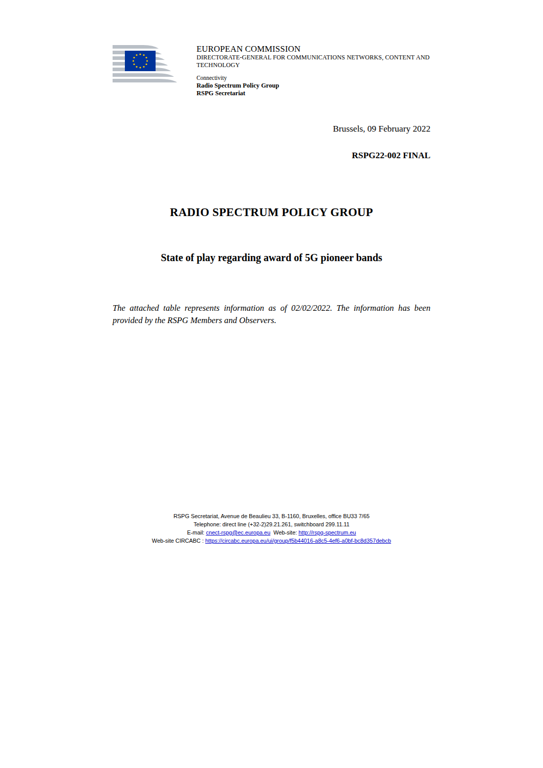EUROPEAN COMMISSION
DIRECTORATE-GENERAL FOR COMMUNICATIONS NETWORKS, CONTENT AND
TECHNOLOGY
Connectivity
Radio Spectrum Policy Group
RSPG Secretariat
Brussels, 09 February 2022
RSPG22-002 FINAL
RADIO SPECTRUM POLICY GROUP
State of play regarding award of 5G pioneer bands
The attached table represents information as of 02/02/2022. The information has been provided by the RSPG Members and Observers.
RSPG Secretariat, Avenue de Beaulieu 33, B-1160, Bruxelles, office BU33 7/65
Telephone: direct line (+32-2)29.21.261, switchboard 299.11.11
E-mail: cnect-rspg@ec.europa.eu Web-site: http://rspg-spectrum.eu
Web-site CIRCABC : https://circabc.europa.eu/ui/group/f5b44016-a8c5-4ef6-a0bf-bc8d357debcb